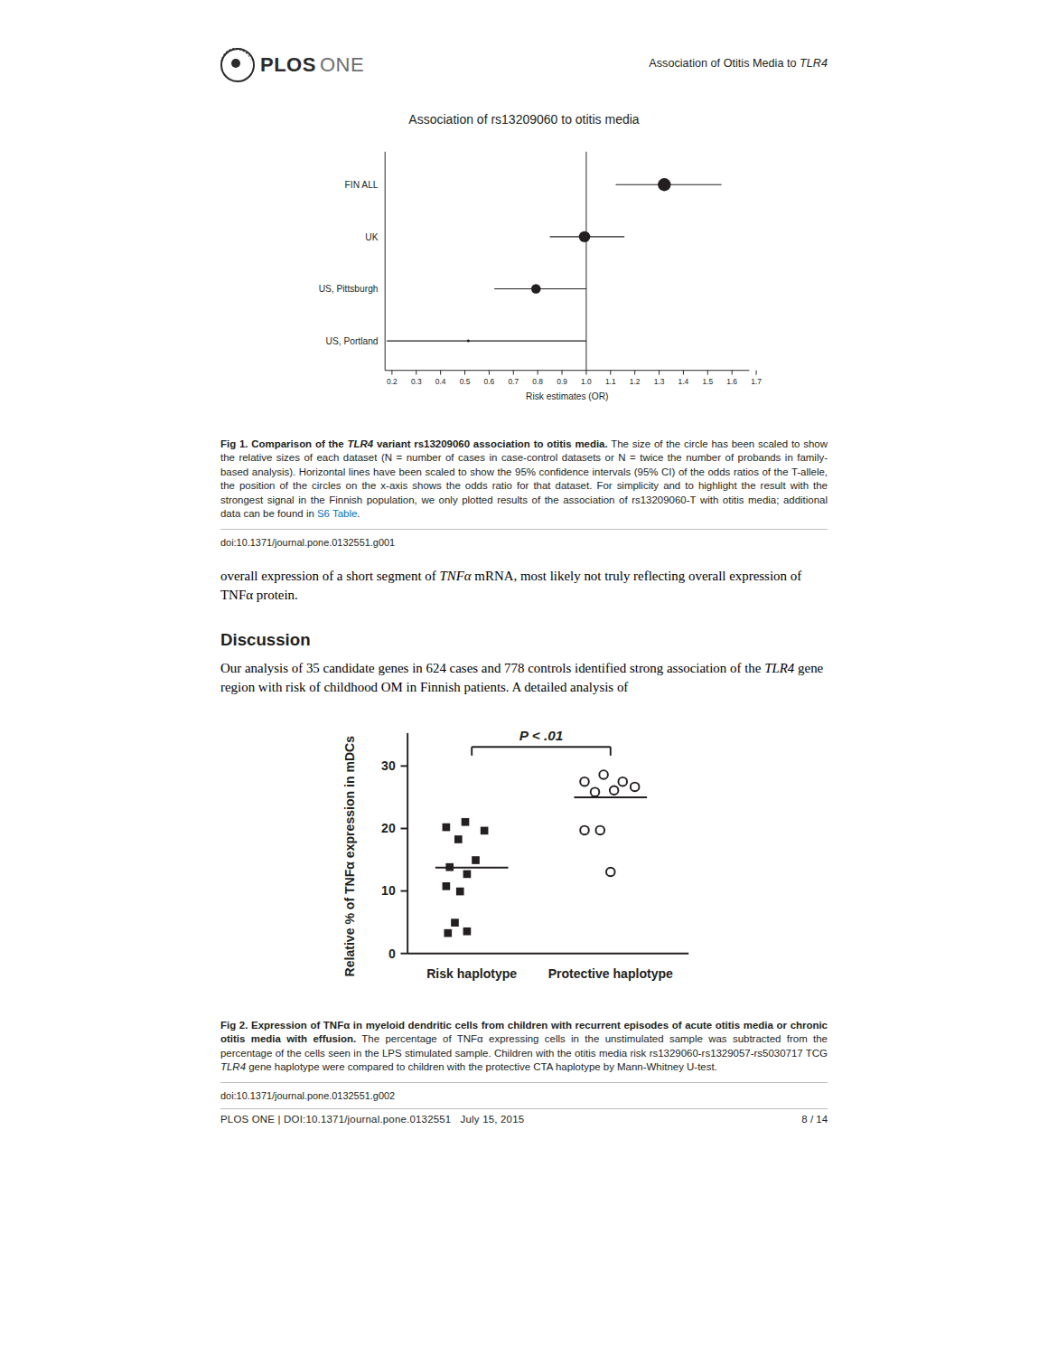PLOSONE
Association of Otitis Media to TLR4
Association of rs13209060 to otitis media
0.2 0.3 0.4 0.5 0.6 0.7 0.8 0.9 1.0 1.1 1.2 1.3 1.4 1.5 1.6 1.7 Risk estimates (OR) FIN ALL UK US, Pittsburgh US, Portland
Fig 1. Comparison of the TLR4 variant rs13209060 association to otitis media. The size of the circle has been scaled to show the relative sizes of each dataset (N = number of cases in case-control datasets or N = twice the number of probands in family-based analysis). Horizontal lines have been scaled to show the 95% confidence intervals (95% CI) of the odds ratios of the T-allele, the position of the circles on the x-axis shows the odds ratio for that dataset. For simplicity and to highlight the result with the strongest signal in the Finnish population, we only plotted results of the association of rs13209060-T with otitis media; additional data can be found in S6 Table.
doi:10.1371/journal.pone.0132551.g001
overall expression of a short segment of TNFα mRNA, most likely not truly reflecting overall expression of TNFα protein.
Discussion
Our analysis of 35 candidate genes in 624 cases and 778 controls identified strong association of the TLR4 gene region with risk of childhood OM in Finnish patients. A detailed analysis of
0 10 20 30 Relative % of TNFα expression in mDCs P < .01 Risk haplotype Protective haplotype
Fig 2. Expression of TNFα in myeloid dendritic cells from children with recurrent episodes of acute otitis media or chronic otitis media with effusion. The percentage of TNFα expressing cells in the unstimulated sample was subtracted from the percentage of the cells seen in the LPS stimulated sample. Children with the otitis media risk rs1329060-rs1329057-rs5030717 TCG TLR4 gene haplotype were compared to children with the protective CTA haplotype by Mann-Whitney U-test.
doi:10.1371/journal.pone.0132551.g002
PLOS ONE | DOI:10.1371/journal.pone.0132551 July 15, 2015
8 / 14